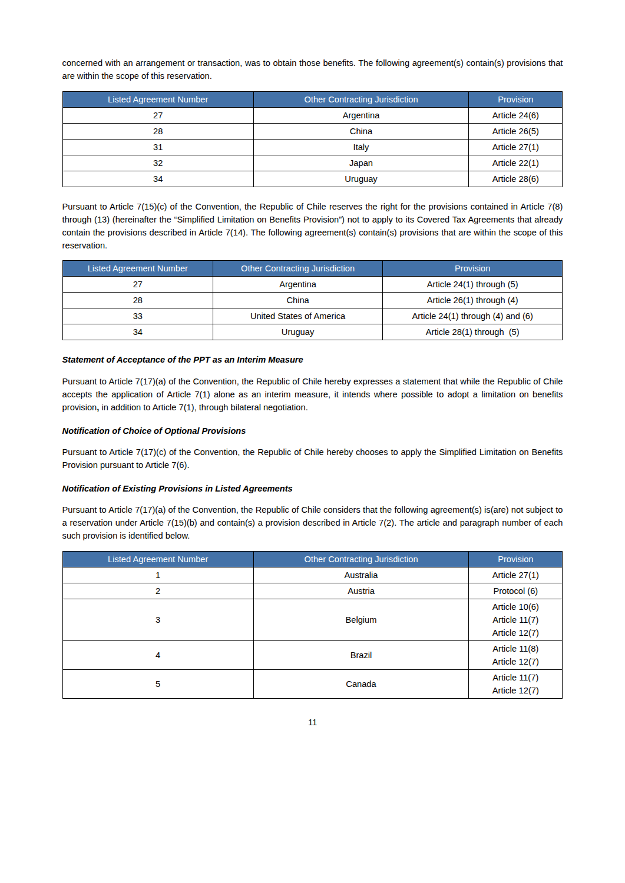concerned with an arrangement or transaction, was to obtain those benefits. The following agreement(s) contain(s) provisions that are within the scope of this reservation.
| Listed Agreement Number | Other Contracting Jurisdiction | Provision |
| --- | --- | --- |
| 27 | Argentina | Article 24(6) |
| 28 | China | Article 26(5) |
| 31 | Italy | Article 27(1) |
| 32 | Japan | Article 22(1) |
| 34 | Uruguay | Article 28(6) |
Pursuant to Article 7(15)(c) of the Convention, the Republic of Chile reserves the right for the provisions contained in Article 7(8) through (13) (hereinafter the “Simplified Limitation on Benefits Provision”) not to apply to its Covered Tax Agreements that already contain the provisions described in Article 7(14). The following agreement(s) contain(s) provisions that are within the scope of this reservation.
| Listed Agreement Number | Other Contracting Jurisdiction | Provision |
| --- | --- | --- |
| 27 | Argentina | Article 24(1) through (5) |
| 28 | China | Article 26(1) through (4) |
| 33 | United States of America | Article 24(1) through (4) and (6) |
| 34 | Uruguay | Article 28(1) through (5) |
Statement of Acceptance of the PPT as an Interim Measure
Pursuant to Article 7(17)(a) of the Convention, the Republic of Chile hereby expresses a statement that while the Republic of Chile accepts the application of Article 7(1) alone as an interim measure, it intends where possible to adopt a limitation on benefits provision, in addition to Article 7(1), through bilateral negotiation.
Notification of Choice of Optional Provisions
Pursuant to Article 7(17)(c) of the Convention, the Republic of Chile hereby chooses to apply the Simplified Limitation on Benefits Provision pursuant to Article 7(6).
Notification of Existing Provisions in Listed Agreements
Pursuant to Article 7(17)(a) of the Convention, the Republic of Chile considers that the following agreement(s) is(are) not subject to a reservation under Article 7(15)(b) and contain(s) a provision described in Article 7(2). The article and paragraph number of each such provision is identified below.
| Listed Agreement Number | Other Contracting Jurisdiction | Provision |
| --- | --- | --- |
| 1 | Australia | Article 27(1) |
| 2 | Austria | Protocol (6) |
| 3 | Belgium | Article 10(6) Article 11(7) Article 12(7) |
| 4 | Brazil | Article 11(8) Article 12(7) |
| 5 | Canada | Article 11(7) Article 12(7) |
11